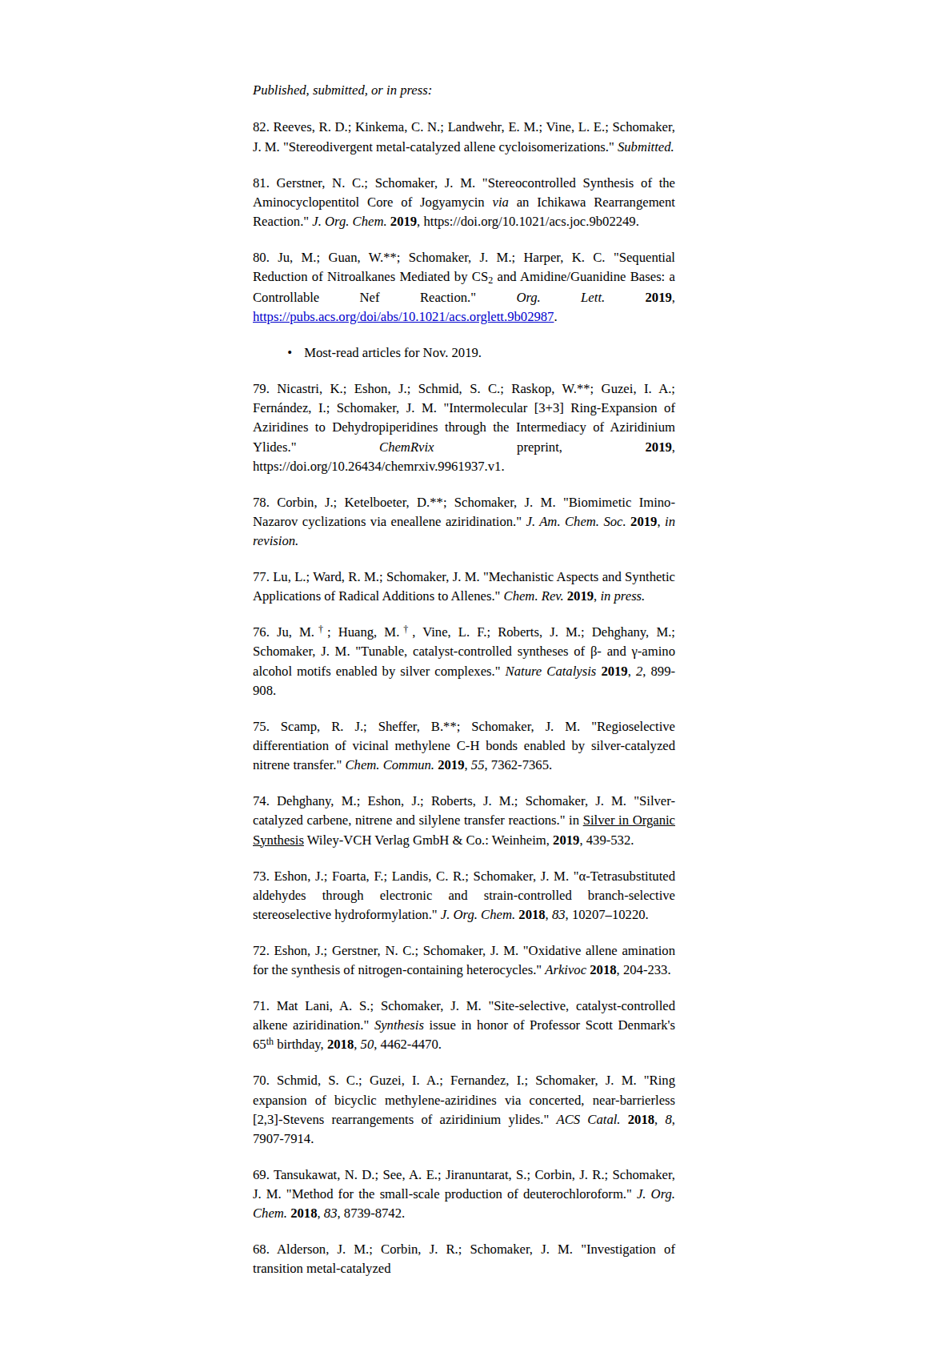Published, submitted, or in press:
82. Reeves, R. D.; Kinkema, C. N.; Landwehr, E. M.; Vine, L. E.; Schomaker, J. M. "Stereodivergent metal-catalyzed allene cycloisomerizations." Submitted.
81. Gerstner, N. C.; Schomaker, J. M. "Stereocontrolled Synthesis of the Aminocyclopentitol Core of Jogyamycin via an Ichikawa Rearrangement Reaction." J. Org. Chem. 2019, https://doi.org/10.1021/acs.joc.9b02249.
80. Ju, M.; Guan, W.**; Schomaker, J. M.; Harper, K. C. "Sequential Reduction of Nitroalkanes Mediated by CS2 and Amidine/Guanidine Bases: a Controllable Nef Reaction." Org. Lett. 2019, https://pubs.acs.org/doi/abs/10.1021/acs.orglett.9b02987.
Most-read articles for Nov. 2019.
79. Nicastri, K.; Eshon, J.; Schmid, S. C.; Raskop, W.**; Guzei, I. A.; Fernández, I.; Schomaker, J. M. "Intermolecular [3+3] Ring-Expansion of Aziridines to Dehydropiperidines through the Intermediacy of Aziridinium Ylides." ChemRvix preprint, 2019, https://doi.org/10.26434/chemrxiv.9961937.v1.
78. Corbin, J.; Ketelboeter, D.**; Schomaker, J. M. "Biomimetic Imino-Nazarov cyclizations via eneallene aziridination." J. Am. Chem. Soc. 2019, in revision.
77. Lu, L.; Ward, R. M.; Schomaker, J. M. "Mechanistic Aspects and Synthetic Applications of Radical Additions to Allenes." Chem. Rev. 2019, in press.
76. Ju, M.†; Huang, M.†, Vine, L. F.; Roberts, J. M.; Dehghany, M.; Schomaker, J. M. "Tunable, catalyst-controlled syntheses of β- and γ-amino alcohol motifs enabled by silver complexes." Nature Catalysis 2019, 2, 899-908.
75. Scamp, R. J.; Sheffer, B.**; Schomaker, J. M. "Regioselective differentiation of vicinal methylene C-H bonds enabled by silver-catalyzed nitrene transfer." Chem. Commun. 2019, 55, 7362-7365.
74. Dehghany, M.; Eshon, J.; Roberts, J. M.; Schomaker, J. M. "Silver-catalyzed carbene, nitrene and silylene transfer reactions." in Silver in Organic Synthesis Wiley-VCH Verlag GmbH & Co.: Weinheim, 2019, 439-532.
73. Eshon, J.; Foarta, F.; Landis, C. R.; Schomaker, J. M. "α-Tetrasubstituted aldehydes through electronic and strain-controlled branch-selective stereoselective hydroformylation." J. Org. Chem. 2018, 83, 10207–10220.
72. Eshon, J.; Gerstner, N. C.; Schomaker, J. M. "Oxidative allene amination for the synthesis of nitrogen-containing heterocycles." Arkivoc 2018, 204-233.
71. Mat Lani, A. S.; Schomaker, J. M. "Site-selective, catalyst-controlled alkene aziridination." Synthesis issue in honor of Professor Scott Denmark's 65th birthday, 2018, 50, 4462-4470.
70. Schmid, S. C.; Guzei, I. A.; Fernandez, I.; Schomaker, J. M. "Ring expansion of bicyclic methylene-aziridines via concerted, near-barrierless [2,3]-Stevens rearrangements of aziridinium ylides." ACS Catal. 2018, 8, 7907-7914.
69. Tansukawat, N. D.; See, A. E.; Jiranuntarat, S.; Corbin, J. R.; Schomaker, J. M. "Method for the small-scale production of deuterochloroform." J. Org. Chem. 2018, 83, 8739-8742.
68. Alderson, J. M.; Corbin, J. R.; Schomaker, J. M. "Investigation of transition metal-catalyzed